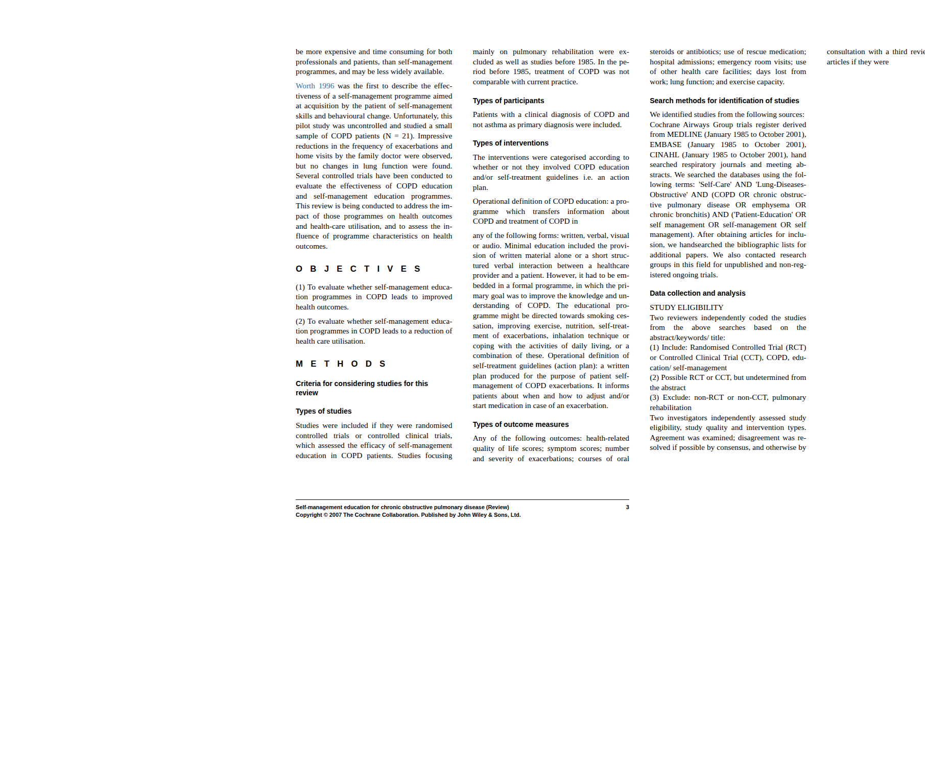be more expensive and time consuming for both professionals and patients, than self-management programmes, and may be less widely available.
Worth 1996 was the first to describe the effectiveness of a self-management programme aimed at acquisition by the patient of self-management skills and behavioural change. Unfortunately, this pilot study was uncontrolled and studied a small sample of COPD patients (N = 21). Impressive reductions in the frequency of exacerbations and home visits by the family doctor were observed, but no changes in lung function were found. Several controlled trials have been conducted to evaluate the effectiveness of COPD education and self-management education programmes. This review is being conducted to address the impact of those programmes on health outcomes and health-care utilisation, and to assess the influence of programme characteristics on health outcomes.
O B J E C T I V E S
(1) To evaluate whether self-management education programmes in COPD leads to improved health outcomes.
(2) To evaluate whether self-management education programmes in COPD leads to a reduction of health care utilisation.
M E T H O D S
Criteria for considering studies for this review
Types of studies
Studies were included if they were randomised controlled trials or controlled clinical trials, which assessed the efficacy of self-management education in COPD patients. Studies focusing mainly on pulmonary rehabilitation were excluded as well as studies before 1985. In the period before 1985, treatment of COPD was not comparable with current practice.
Types of participants
Patients with a clinical diagnosis of COPD and not asthma as primary diagnosis were included.
Types of interventions
The interventions were categorised according to whether or not they involved COPD education and/or self-treatment guidelines i.e. an action plan.
Operational definition of COPD education: a programme which transfers information about COPD and treatment of COPD in
any of the following forms: written, verbal, visual or audio. Minimal education included the provision of written material alone or a short structured verbal interaction between a healthcare provider and a patient. However, it had to be embedded in a formal programme, in which the primary goal was to improve the knowledge and understanding of COPD. The educational programme might be directed towards smoking cessation, improving exercise, nutrition, self-treatment of exacerbations, inhalation technique or coping with the activities of daily living, or a combination of these. Operational definition of self-treatment guidelines (action plan): a written plan produced for the purpose of patient self-management of COPD exacerbations. It informs patients about when and how to adjust and/or start medication in case of an exacerbation.
Types of outcome measures
Any of the following outcomes: health-related quality of life scores; symptom scores; number and severity of exacerbations; courses of oral steroids or antibiotics; use of rescue medication; hospital admissions; emergency room visits; use of other health care facilities; days lost from work; lung function; and exercise capacity.
Search methods for identification of studies
We identified studies from the following sources:
Cochrane Airways Group trials register derived from MEDLINE (January 1985 to October 2001), EMBASE (January 1985 to October 2001), CINAHL (January 1985 to October 2001), hand searched respiratory journals and meeting abstracts. We searched the databases using the following terms: 'Self-Care' AND 'Lung-Diseases-Obstructive' AND (COPD OR chronic obstructive pulmonary disease OR emphysema OR chronic bronchitis) AND ('Patient-Education' OR self management OR self-management OR self management). After obtaining articles for inclusion, we handsearched the bibliographic lists for additional papers. We also contacted research groups in this field for unpublished and non-registered ongoing trials.
Data collection and analysis
STUDY ELIGIBILITY
Two reviewers independently coded the studies from the above searches based on the abstract/keywords/ title:
(1) Include: Randomised Controlled Trial (RCT) or Controlled Clinical Trial (CCT), COPD, education/ self-management
(2) Possible RCT or CCT, but undetermined from the abstract
(3) Exclude: non-RCT or non-CCT, pulmonary rehabilitation
Two investigators independently assessed study eligibility, study quality and intervention types. Agreement was examined; disagreement was resolved if possible by consensus, and otherwise by consultation with a third reviewer. We included articles if they were
Self-management education for chronic obstructive pulmonary disease (Review) 3 Copyright © 2007 The Cochrane Collaboration. Published by John Wiley & Sons, Ltd.